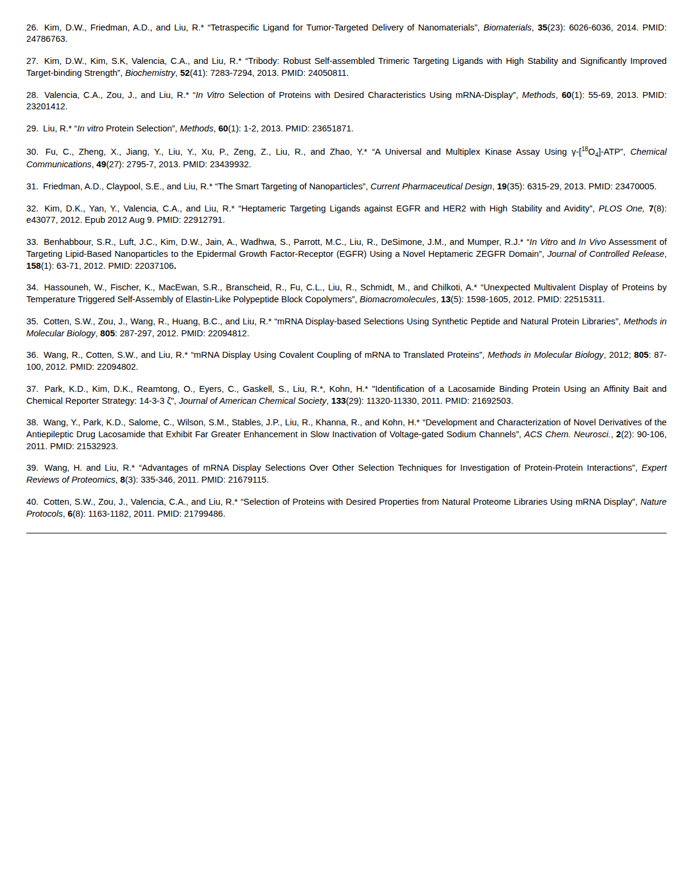26. Kim, D.W., Friedman, A.D., and Liu, R.* “Tetraspecific Ligand for Tumor-Targeted Delivery of Nanomaterials”, Biomaterials, 35(23): 6026-6036, 2014. PMID: 24786763.
27. Kim, D.W., Kim, S.K, Valencia, C.A., and Liu, R.* “Tribody: Robust Self-assembled Trimeric Targeting Ligands with High Stability and Significantly Improved Target-binding Strength”, Biochemistry, 52(41): 7283-7294, 2013. PMID: 24050811.
28. Valencia, C.A., Zou, J., and Liu, R.* “In Vitro Selection of Proteins with Desired Characteristics Using mRNA-Display”, Methods, 60(1): 55-69, 2013. PMID: 23201412.
29. Liu, R.* “In vitro Protein Selection”, Methods, 60(1): 1-2, 2013. PMID: 23651871.
30. Fu, C., Zheng, X., Jiang, Y., Liu, Y., Xu, P., Zeng, Z., Liu, R., and Zhao, Y.* “A Universal and Multiplex Kinase Assay Using γ-[18O4]-ATP”, Chemical Communications, 49(27): 2795-7, 2013. PMID: 23439932.
31. Friedman, A.D., Claypool, S.E., and Liu, R.* “The Smart Targeting of Nanoparticles”, Current Pharmaceutical Design, 19(35): 6315-29, 2013. PMID: 23470005.
32. Kim, D.K., Yan, Y., Valencia, C.A., and Liu, R.* “Heptameric Targeting Ligands against EGFR and HER2 with High Stability and Avidity”, PLOS One, 7(8): e43077, 2012. Epub 2012 Aug 9. PMID: 22912791.
33. Benhabbour, S.R., Luft, J.C., Kim, D.W., Jain, A., Wadhwa, S., Parrott, M.C., Liu, R., DeSimone, J.M., and Mumper, R.J.* “In Vitro and In Vivo Assessment of Targeting Lipid-Based Nanoparticles to the Epidermal Growth Factor-Receptor (EGFR) Using a Novel Heptameric ZEGFR Domain”, Journal of Controlled Release, 158(1): 63-71, 2012. PMID: 22037106.
34. Hassouneh, W., Fischer, K., MacEwan, S.R., Branscheid, R., Fu, C.L., Liu, R., Schmidt, M., and Chilkoti, A.* “Unexpected Multivalent Display of Proteins by Temperature Triggered Self-Assembly of Elastin-Like Polypeptide Block Copolymers”, Biomacromolecules, 13(5): 1598-1605, 2012. PMID: 22515311.
35. Cotten, S.W., Zou, J., Wang, R., Huang, B.C., and Liu, R.* “mRNA Display-based Selections Using Synthetic Peptide and Natural Protein Libraries”, Methods in Molecular Biology, 805: 287-297, 2012. PMID: 22094812.
36. Wang, R., Cotten, S.W., and Liu, R.* “mRNA Display Using Covalent Coupling of mRNA to Translated Proteins”, Methods in Molecular Biology, 2012; 805: 87-100, 2012. PMID: 22094802.
37. Park, K.D., Kim, D.K., Reamtong, O., Eyers, C., Gaskell, S., Liu, R.*, Kohn, H.* "Identification of a Lacosamide Binding Protein Using an Affinity Bait and Chemical Reporter Strategy: 14-3-3 ζ", Journal of American Chemical Society, 133(29): 11320-11330, 2011. PMID: 21692503.
38. Wang, Y., Park, K.D., Salome, C., Wilson, S.M., Stables, J.P., Liu, R., Khanna, R., and Kohn, H.* “Development and Characterization of Novel Derivatives of the Antiepileptic Drug Lacosamide that Exhibit Far Greater Enhancement in Slow Inactivation of Voltage-gated Sodium Channels”, ACS Chem. Neurosci., 2(2): 90-106, 2011. PMID: 21532923.
39. Wang, H. and Liu, R.* “Advantages of mRNA Display Selections Over Other Selection Techniques for Investigation of Protein-Protein Interactions”, Expert Reviews of Proteomics, 8(3): 335-346, 2011. PMID: 21679115.
40. Cotten, S.W., Zou, J., Valencia, C.A., and Liu, R.* “Selection of Proteins with Desired Properties from Natural Proteome Libraries Using mRNA Display”, Nature Protocols, 6(8): 1163-1182, 2011. PMID: 21799486.